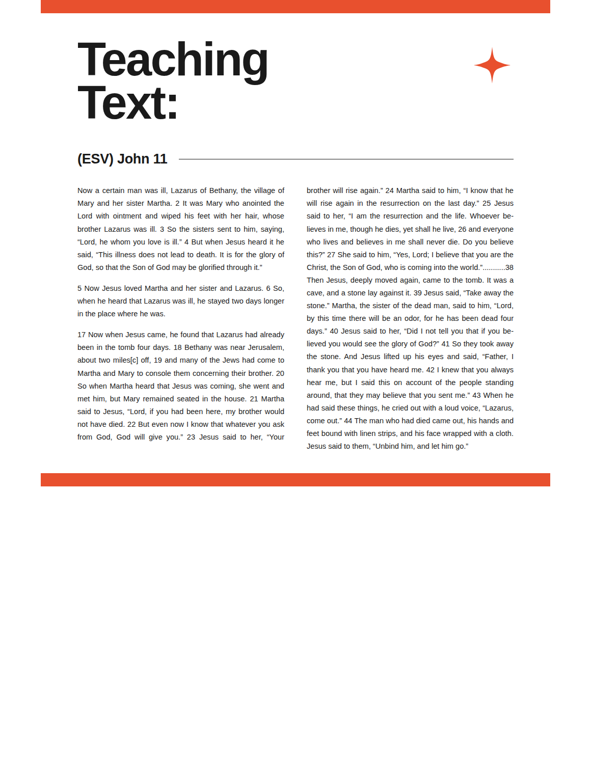Teaching
Text:
(ESV) John 11
Now a certain man was ill, Lazarus of Bethany, the village of Mary and her sister Martha. 2 It was Mary who anointed the Lord with ointment and wiped his feet with her hair, whose brother Lazarus was ill. 3 So the sisters sent to him, saying, “Lord, he whom you love is ill.” 4 But when Jesus heard it he said, “This illness does not lead to death. It is for the glory of God, so that the Son of God may be glorified through it.”
5 Now Jesus loved Martha and her sister and Lazarus. 6 So, when he heard that Lazarus was ill, he stayed two days longer in the place where he was.
17 Now when Jesus came, he found that Lazarus had already been in the tomb four days. 18 Bethany was near Jerusalem, about two miles[c] off, 19 and many of the Jews had come to Martha and Mary to console them concerning their brother. 20 So when Martha heard that Jesus was coming, she went and met him, but Mary remained seated in the house. 21 Martha said to Jesus, “Lord, if you had been here, my brother would not have died. 22 But even now I know that whatever you ask from God, God will give you.” 23 Jesus said to her, “Your brother will rise again.” 24 Martha said to him, “I know that he will rise again in the resurrection on the last day.” 25 Jesus said to her, “I am the resurrection and the life. Whoever believes in me, though he dies, yet shall he live, 26 and everyone who lives and believes in me shall never die. Do you believe this?” 27 She said to him, “Yes, Lord; I believe that you are the Christ, the Son of God, who is coming into the world.”...........38 Then Jesus, deeply moved again, came to the tomb. It was a cave, and a stone lay against it. 39 Jesus said, “Take away the stone.” Martha, the sister of the dead man, said to him, “Lord, by this time there will be an odor, for he has been dead four days.” 40 Jesus said to her, “Did I not tell you that if you believed you would see the glory of God?” 41 So they took away the stone. And Jesus lifted up his eyes and said, “Father, I thank you that you have heard me. 42 I knew that you always hear me, but I said this on account of the people standing around, that they may believe that you sent me.” 43 When he had said these things, he cried out with a loud voice, “Lazarus, come out.” 44 The man who had died came out, his hands and feet bound with linen strips, and his face wrapped with a cloth. Jesus said to them, “Unbind him, and let him go.”